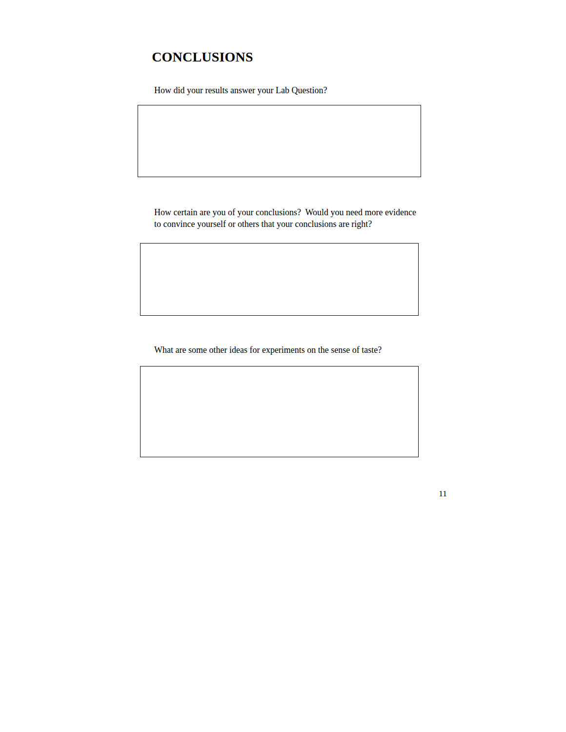CONCLUSIONS
How did your results answer your Lab Question?
How certain are you of your conclusions? Would you need more evidence to convince yourself or others that your conclusions are right?
What are some other ideas for experiments on the sense of taste?
11